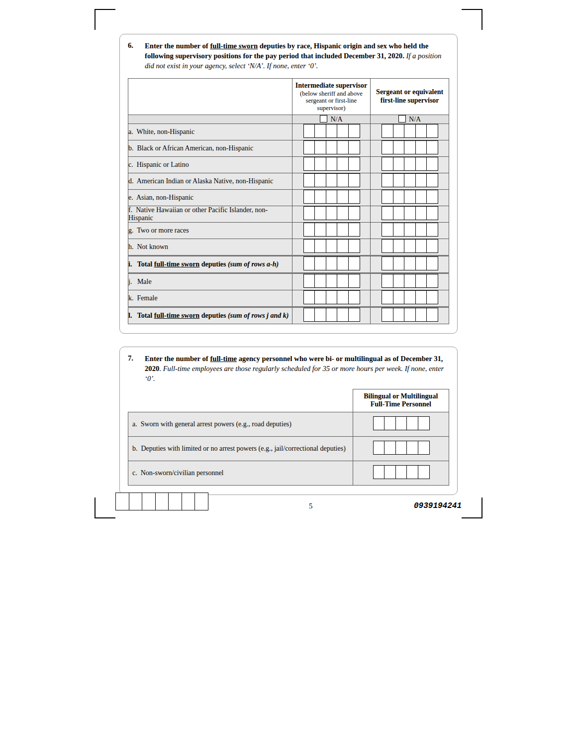6.
Enter the number of full-time sworn deputies by race, Hispanic origin and sex who held the following supervisory positions for the pay period that included December 31, 2020. If a position did not exist in your agency, select ‘N/A’. If none, enter ‘0’.
| | Intermediate supervisor (below sheriff and above sergeant or first-line supervisor) | Sergeant or equivalent first-line supervisor |
| --- | --- | --- |
| | N/A | N/A |
| a. White, non-Hispanic | | |
| b. Black or African American, non-Hispanic | | |
| c. Hispanic or Latino | | |
| d. American Indian or Alaska Native, non-Hispanic | | |
| e. Asian, non-Hispanic | | |
| f. Native Hawaiian or other Pacific Islander, non-Hispanic | | |
| g. Two or more races | | |
| h. Not known | | |
| i. Total full-time sworn deputies (sum of rows a-h) | | |
| j. Male | | |
| k. Female | | |
| l. Total full-time sworn deputies (sum of rows j and k) | | |
7.
Enter the number of full-time agency personnel who were bi- or multilingual as of December 31, 2020. Full-time employees are those regularly scheduled for 35 or more hours per week. If none, enter ‘0’.
| | Bilingual or Multilingual Full-Time Personnel |
| a. Sworn with general arrest powers (e.g., road deputies) | |
| b. Deputies with limited or no arrest powers (e.g., jail/correctional deputies) | |
| c. Non-sworn/civilian personnel | |
5
0939194241